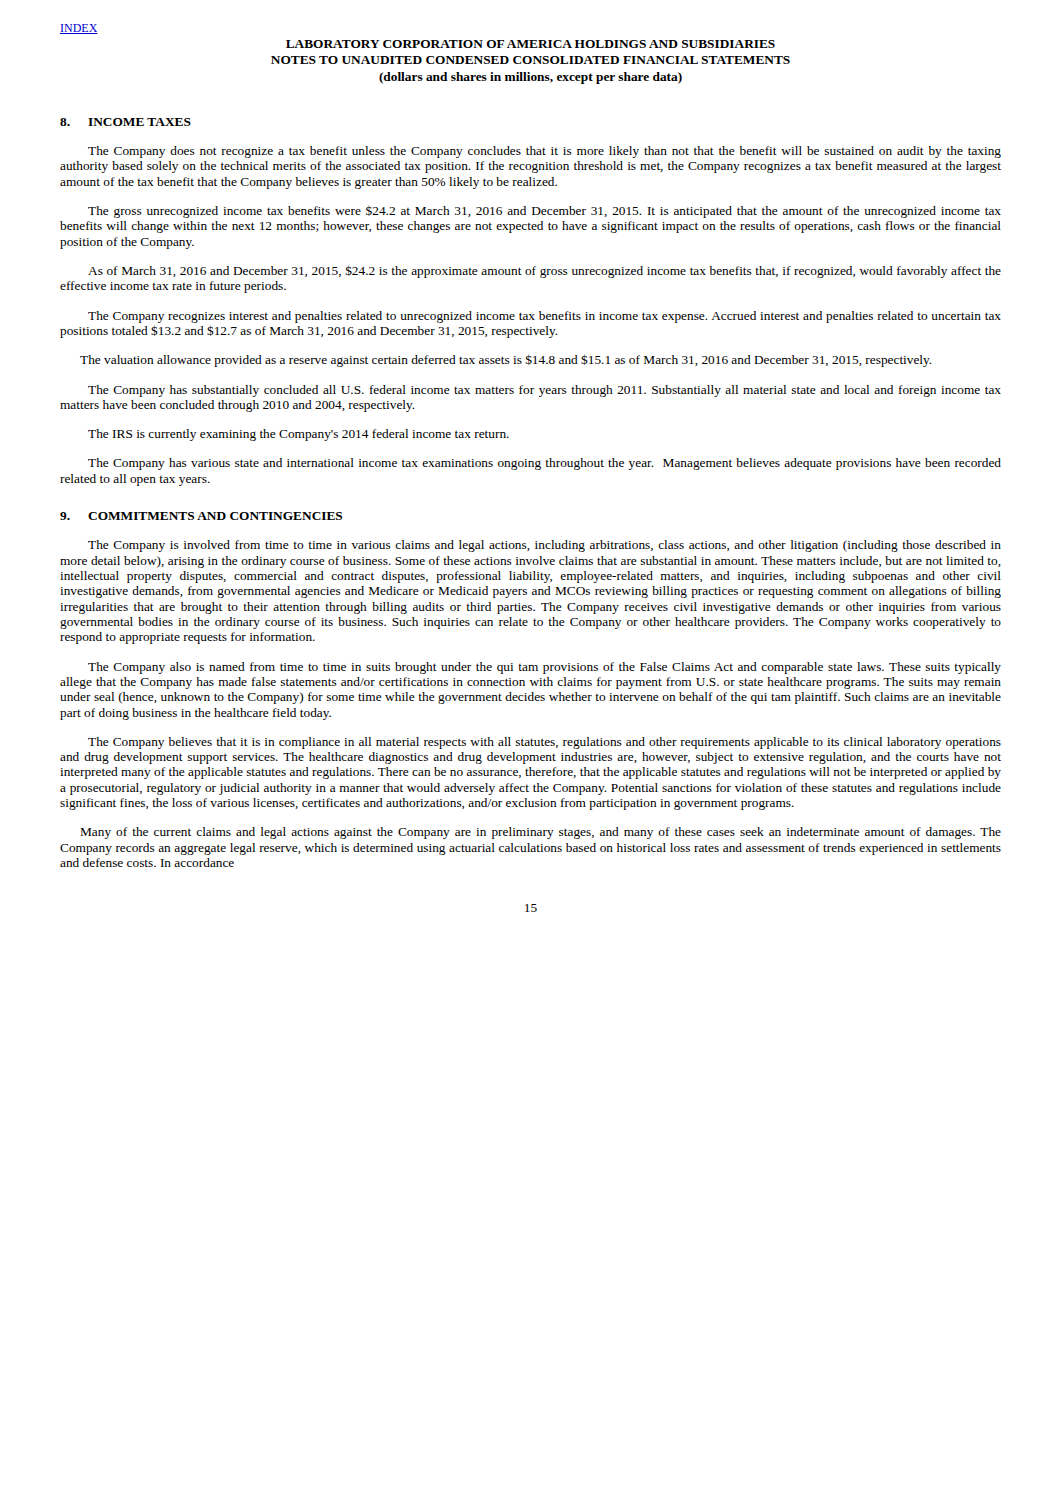INDEX
LABORATORY CORPORATION OF AMERICA HOLDINGS AND SUBSIDIARIES
NOTES TO UNAUDITED CONDENSED CONSOLIDATED FINANCIAL STATEMENTS
(dollars and shares in millions, except per share data)
8. INCOME TAXES
The Company does not recognize a tax benefit unless the Company concludes that it is more likely than not that the benefit will be sustained on audit by the taxing authority based solely on the technical merits of the associated tax position. If the recognition threshold is met, the Company recognizes a tax benefit measured at the largest amount of the tax benefit that the Company believes is greater than 50% likely to be realized.
The gross unrecognized income tax benefits were $24.2 at March 31, 2016 and December 31, 2015. It is anticipated that the amount of the unrecognized income tax benefits will change within the next 12 months; however, these changes are not expected to have a significant impact on the results of operations, cash flows or the financial position of the Company.
As of March 31, 2016 and December 31, 2015, $24.2 is the approximate amount of gross unrecognized income tax benefits that, if recognized, would favorably affect the effective income tax rate in future periods.
The Company recognizes interest and penalties related to unrecognized income tax benefits in income tax expense. Accrued interest and penalties related to uncertain tax positions totaled $13.2 and $12.7 as of March 31, 2016 and December 31, 2015, respectively.
The valuation allowance provided as a reserve against certain deferred tax assets is $14.8 and $15.1 as of March 31, 2016 and December 31, 2015, respectively.
The Company has substantially concluded all U.S. federal income tax matters for years through 2011. Substantially all material state and local and foreign income tax matters have been concluded through 2010 and 2004, respectively.
The IRS is currently examining the Company's 2014 federal income tax return.
The Company has various state and international income tax examinations ongoing throughout the year. Management believes adequate provisions have been recorded related to all open tax years.
9. COMMITMENTS AND CONTINGENCIES
The Company is involved from time to time in various claims and legal actions, including arbitrations, class actions, and other litigation (including those described in more detail below), arising in the ordinary course of business. Some of these actions involve claims that are substantial in amount. These matters include, but are not limited to, intellectual property disputes, commercial and contract disputes, professional liability, employee-related matters, and inquiries, including subpoenas and other civil investigative demands, from governmental agencies and Medicare or Medicaid payers and MCOs reviewing billing practices or requesting comment on allegations of billing irregularities that are brought to their attention through billing audits or third parties. The Company receives civil investigative demands or other inquiries from various governmental bodies in the ordinary course of its business. Such inquiries can relate to the Company or other healthcare providers. The Company works cooperatively to respond to appropriate requests for information.
The Company also is named from time to time in suits brought under the qui tam provisions of the False Claims Act and comparable state laws. These suits typically allege that the Company has made false statements and/or certifications in connection with claims for payment from U.S. or state healthcare programs. The suits may remain under seal (hence, unknown to the Company) for some time while the government decides whether to intervene on behalf of the qui tam plaintiff. Such claims are an inevitable part of doing business in the healthcare field today.
The Company believes that it is in compliance in all material respects with all statutes, regulations and other requirements applicable to its clinical laboratory operations and drug development support services. The healthcare diagnostics and drug development industries are, however, subject to extensive regulation, and the courts have not interpreted many of the applicable statutes and regulations. There can be no assurance, therefore, that the applicable statutes and regulations will not be interpreted or applied by a prosecutorial, regulatory or judicial authority in a manner that would adversely affect the Company. Potential sanctions for violation of these statutes and regulations include significant fines, the loss of various licenses, certificates and authorizations, and/or exclusion from participation in government programs.
Many of the current claims and legal actions against the Company are in preliminary stages, and many of these cases seek an indeterminate amount of damages. The Company records an aggregate legal reserve, which is determined using actuarial calculations based on historical loss rates and assessment of trends experienced in settlements and defense costs. In accordance
15